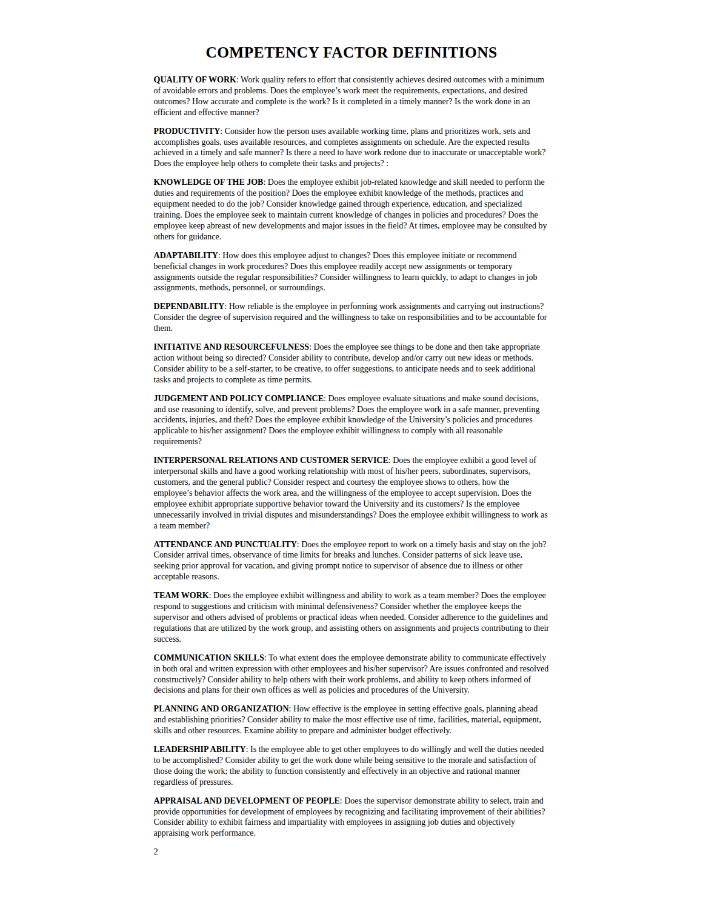COMPETENCY FACTOR DEFINITIONS
QUALITY OF WORK: Work quality refers to effort that consistently achieves desired outcomes with a minimum of avoidable errors and problems. Does the employee’s work meet the requirements, expectations, and desired outcomes? How accurate and complete is the work? Is it completed in a timely manner? Is the work done in an efficient and effective manner?
PRODUCTIVITY: Consider how the person uses available working time, plans and prioritizes work, sets and accomplishes goals, uses available resources, and completes assignments on schedule. Are the expected results achieved in a timely and safe manner? Is there a need to have work redone due to inaccurate or unacceptable work? Does the employee help others to complete their tasks and projects? :
KNOWLEDGE OF THE JOB: Does the employee exhibit job-related knowledge and skill needed to perform the duties and requirements of the position? Does the employee exhibit knowledge of the methods, practices and equipment needed to do the job? Consider knowledge gained through experience, education, and specialized training. Does the employee seek to maintain current knowledge of changes in policies and procedures? Does the employee keep abreast of new developments and major issues in the field? At times, employee may be consulted by others for guidance.
ADAPTABILITY: How does this employee adjust to changes? Does this employee initiate or recommend beneficial changes in work procedures? Does this employee readily accept new assignments or temporary assignments outside the regular responsibilities? Consider willingness to learn quickly, to adapt to changes in job assignments, methods, personnel, or surroundings.
DEPENDABILITY: How reliable is the employee in performing work assignments and carrying out instructions? Consider the degree of supervision required and the willingness to take on responsibilities and to be accountable for them.
INITIATIVE AND RESOURCEFULNESS: Does the employee see things to be done and then take appropriate action without being so directed? Consider ability to contribute, develop and/or carry out new ideas or methods. Consider ability to be a self-starter, to be creative, to offer suggestions, to anticipate needs and to seek additional tasks and projects to complete as time permits.
JUDGEMENT AND POLICY COMPLIANCE: Does employee evaluate situations and make sound decisions, and use reasoning to identify, solve, and prevent problems? Does the employee work in a safe manner, preventing accidents, injuries, and theft? Does the employee exhibit knowledge of the University’s policies and procedures applicable to his/her assignment? Does the employee exhibit willingness to comply with all reasonable requirements?
INTERPERSONAL RELATIONS AND CUSTOMER SERVICE: Does the employee exhibit a good level of interpersonal skills and have a good working relationship with most of his/her peers, subordinates, supervisors, customers, and the general public? Consider respect and courtesy the employee shows to others, how the employee’s behavior affects the work area, and the willingness of the employee to accept supervision. Does the employee exhibit appropriate supportive behavior toward the University and its customers? Is the employee unnecessarily involved in trivial disputes and misunderstandings? Does the employee exhibit willingness to work as a team member?
ATTENDANCE AND PUNCTUALITY: Does the employee report to work on a timely basis and stay on the job? Consider arrival times, observance of time limits for breaks and lunches. Consider patterns of sick leave use, seeking prior approval for vacation, and giving prompt notice to supervisor of absence due to illness or other acceptable reasons.
TEAM WORK: Does the employee exhibit willingness and ability to work as a team member? Does the employee respond to suggestions and criticism with minimal defensiveness? Consider whether the employee keeps the supervisor and others advised of problems or practical ideas when needed. Consider adherence to the guidelines and regulations that are utilized by the work group, and assisting others on assignments and projects contributing to their success.
COMMUNICATION SKILLS: To what extent does the employee demonstrate ability to communicate effectively in both oral and written expression with other employees and his/her supervisor? Are issues confronted and resolved constructively? Consider ability to help others with their work problems, and ability to keep others informed of decisions and plans for their own offices as well as policies and procedures of the University.
PLANNING AND ORGANIZATION: How effective is the employee in setting effective goals, planning ahead and establishing priorities? Consider ability to make the most effective use of time, facilities, material, equipment, skills and other resources. Examine ability to prepare and administer budget effectively.
LEADERSHIP ABILITY: Is the employee able to get other employees to do willingly and well the duties needed to be accomplished? Consider ability to get the work done while being sensitive to the morale and satisfaction of those doing the work; the ability to function consistently and effectively in an objective and rational manner regardless of pressures.
APPRAISAL AND DEVELOPMENT OF PEOPLE: Does the supervisor demonstrate ability to select, train and provide opportunities for development of employees by recognizing and facilitating improvement of their abilities? Consider ability to exhibit fairness and impartiality with employees in assigning job duties and objectively appraising work performance.
2